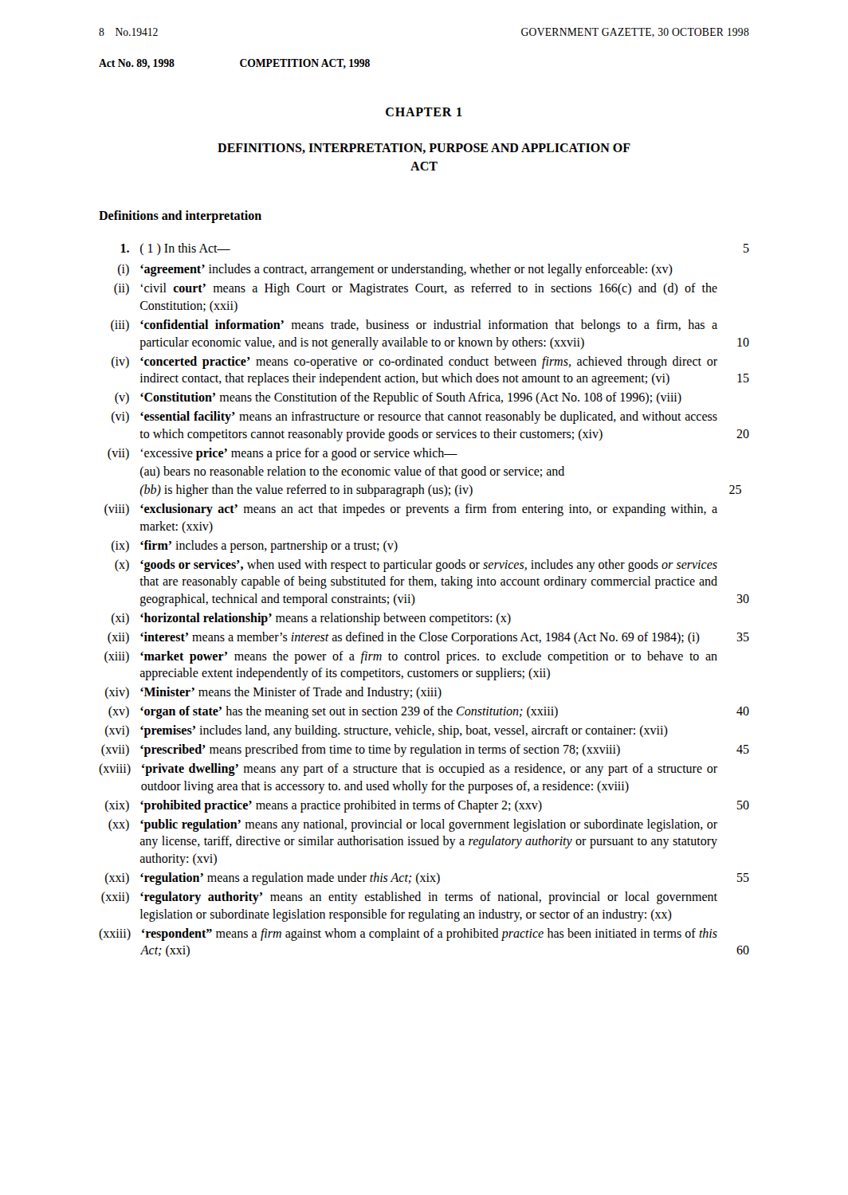8 No.19412 GOVERNMENT GAZETTE, 30 OCTOBER 1998
Act No. 89, 1998 COMPETITION ACT, 1998
CHAPTER 1
DEFINITIONS, INTERPRETATION, PURPOSE AND APPLICATION OF
ACT
Definitions and interpretation
1. ( 1 ) In this Act—5
(i) ‘agreement’ includes a contract, arrangement or understanding, whether or not legally enforceable: (xv)
(ii) ‘civil court’ means a High Court or Magistrates Court, as referred to in sections 166(c) and (d) of the Constitution; (xxii)
(iii) ‘confidential information’ means trade, business or industrial information that belongs to a firm, has a particular economic value, and is not generally available to or known by others: (xxvii)10
(iv) ‘concerted practice’ means co-operative or co-ordinated conduct between firms, achieved through direct or indirect contact, that replaces their independent action, but which does not amount to an agreement; (vi)15
(v) ‘Constitution’ means the Constitution of the Republic of South Africa, 1996 (Act No. 108 of 1996); (viii)
(vi) ‘essential facility’ means an infrastructure or resource that cannot reasonably be duplicated, and without access to which competitors cannot reasonably provide goods or services to their customers; (xiv)20
(vii) ‘excessive price’ means a price for a good or service which— (au) bears no reasonable relation to the economic value of that good or service; and (bb) is higher than the value referred to in subparagraph (us); (iv)25
(viii) ‘exclusionary act’ means an act that impedes or prevents a firm from entering into, or expanding within, a market: (xxiv)
(ix) ‘firm’ includes a person, partnership or a trust; (v)
(x) ‘goods or services’, when used with respect to particular goods or services, includes any other goods or services that are reasonably capable of being substituted for them, taking into account ordinary commercial practice and geographical, technical and temporal constraints; (vii)30
(xi) ‘horizontal relationship’ means a relationship between competitors: (x)
(xii) ‘interest’ means a member’s interest as defined in the Close Corporations Act, 1984 (Act No. 69 of 1984); (i)35
(xiii) ‘market power’ means the power of a firm to control prices. to exclude competition or to behave to an appreciable extent independently of its competitors, customers or suppliers; (xii)
(xiv) ‘Minister’ means the Minister of Trade and Industry; (xiii)
(xv) ‘organ of state’ has the meaning set out in section 239 of the Constitution; (xxiii)40
(xvi) ‘premises’ includes land, any building. structure, vehicle, ship, boat, vessel, aircraft or container: (xvii)
(xvii) ‘prescribed’ means prescribed from time to time by regulation in terms of section 78; (xxviii)45
(xviii) ‘private dwelling’ means any part of a structure that is occupied as a residence, or any part of a structure or outdoor living area that is accessory to. and used wholly for the purposes of, a residence: (xviii)
(xix) ‘prohibited practice’ means a practice prohibited in terms of Chapter 2; (xxv)50
(xx) ‘public regulation’ means any national, provincial or local government legislation or subordinate legislation, or any license, tariff, directive or similar authorisation issued by a regulatory authority or pursuant to any statutory authority: (xvi)
(xxi) ‘regulation’ means a regulation made under this Act; (xix)55
(xxii) ‘regulatory authority’ means an entity established in terms of national, provincial or local government legislation or subordinate legislation responsible for regulating an industry, or sector of an industry: (xx)
(xxiii) ‘respondent” means a firm against whom a complaint of a prohibited practice has been initiated in terms of this Act; (xxi)60